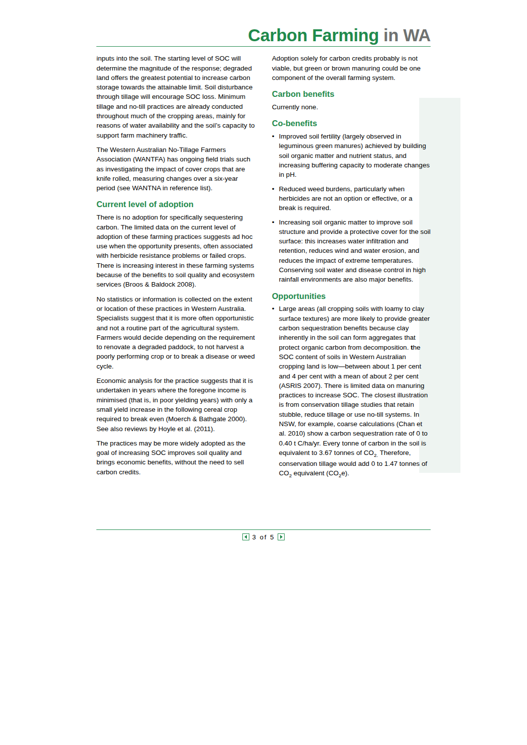Carbon Farming in WA
inputs into the soil. The starting level of SOC will determine the magnitude of the response; degraded land offers the greatest potential to increase carbon storage towards the attainable limit. Soil disturbance through tillage will encourage SOC loss. Minimum tillage and no-till practices are already conducted throughout much of the cropping areas, mainly for reasons of water availability and the soil’s capacity to support farm machinery traffic.
The Western Australian No-Tillage Farmers Association (WANTFA) has ongoing field trials such as investigating the impact of cover crops that are knife rolled, measuring changes over a six-year period (see WANTNA in reference list).
Current level of adoption
There is no adoption for specifically sequestering carbon. The limited data on the current level of adoption of these farming practices suggests ad hoc use when the opportunity presents, often associated with herbicide resistance problems or failed crops. There is increasing interest in these farming systems because of the benefits to soil quality and ecosystem services (Broos & Baldock 2008).
No statistics or information is collected on the extent or location of these practices in Western Australia. Specialists suggest that it is more often opportunistic and not a routine part of the agricultural system. Farmers would decide depending on the requirement to renovate a degraded paddock, to not harvest a poorly performing crop or to break a disease or weed cycle.
Economic analysis for the practice suggests that it is undertaken in years where the foregone income is minimised (that is, in poor yielding years) with only a small yield increase in the following cereal crop required to break even (Moerch & Bathgate 2000). See also reviews by Hoyle et al. (2011).
The practices may be more widely adopted as the goal of increasing SOC improves soil quality and brings economic benefits, without the need to sell carbon credits.
Adoption solely for carbon credits probably is not viable, but green or brown manuring could be one component of the overall farming system.
Carbon benefits
Currently none.
Co-benefits
Improved soil fertility (largely observed in leguminous green manures) achieved by building soil organic matter and nutrient status, and increasing buffering capacity to moderate changes in pH.
Reduced weed burdens, particularly when herbicides are not an option or effective, or a break is required.
Increasing soil organic matter to improve soil structure and provide a protective cover for the soil surface: this increases water infiltration and retention, reduces wind and water erosion, and reduces the impact of extreme temperatures. Conserving soil water and disease control in high rainfall environments are also major benefits.
Opportunities
Large areas (all cropping soils with loamy to clay surface textures) are more likely to provide greater carbon sequestration benefits because clay inherently in the soil can form aggregates that protect organic carbon from decomposition. the SOC content of soils in Western Australian cropping land is low—between about 1 per cent and 4 per cent with a mean of about 2 per cent (ASRIS 2007). There is limited data on manuring practices to increase SOC. The closest illustration is from conservation tillage studies that retain stubble, reduce tillage or use no-till systems. In NSW, for example, coarse calculations (Chan et al. 2010) show a carbon sequestration rate of 0 to 0.40 t C/ha/yr. Every tonne of carbon in the soil is equivalent to 3.67 tonnes of CO2. Therefore, conservation tillage would add 0 to 1.47 tonnes of CO2 equivalent (CO2e).
3 of 5